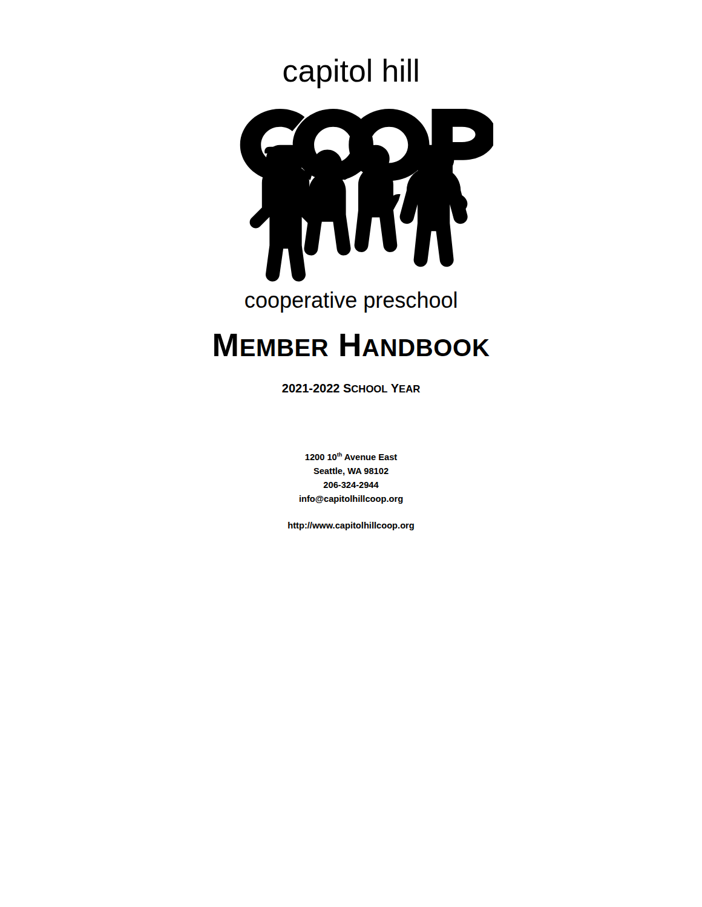capitol hill cooperative preschool
MEMBER HANDBOOK
2021-2022 SCHOOL YEAR
1200 10th Avenue East
Seattle, WA 98102
206-324-2944
info@capitolhillcoop.org
http://www.capitolhillcoop.org